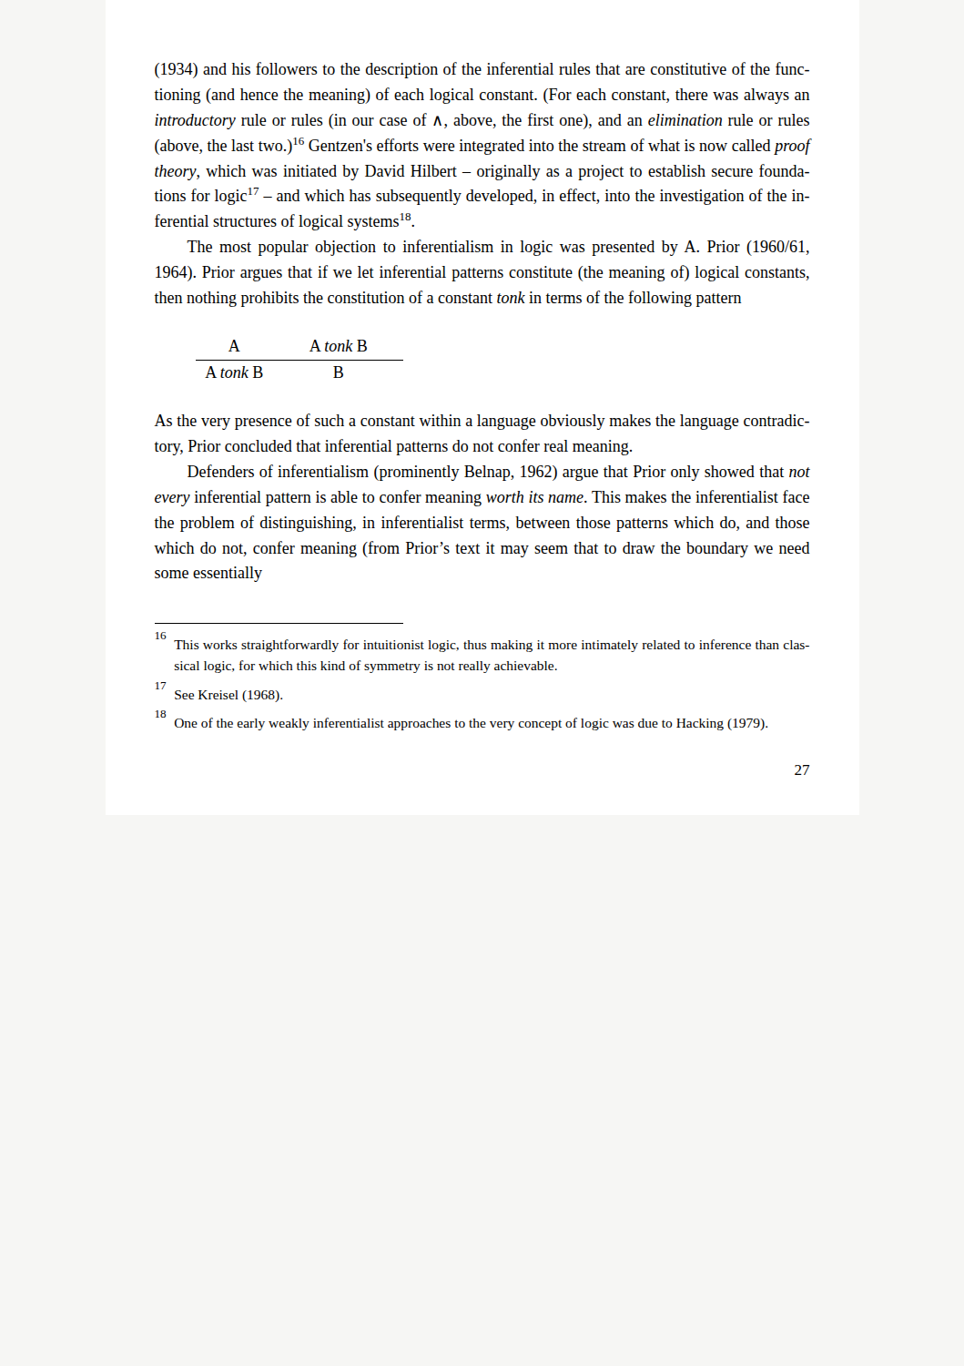(1934) and his followers to the description of the inferential rules that are constitutive of the functioning (and hence the meaning) of each logical constant. (For each constant, there was always an introductory rule or rules (in our case of ∧, above, the first one), and an elimination rule or rules (above, the last two.)16 Gentzen's efforts were integrated into the stream of what is now called proof theory, which was initiated by David Hilbert – originally as a project to establish secure foundations for logic17 – and which has subsequently developed, in effect, into the investigation of the inferential structures of logical systems18.
The most popular objection to inferentialism in logic was presented by A. Prior (1960/61, 1964). Prior argues that if we let inferential patterns constitute (the meaning of) logical constants, then nothing prohibits the constitution of a constant tonk in terms of the following pattern
| A | A tonk B |
| A tonk B | B |
As the very presence of such a constant within a language obviously makes the language contradictory, Prior concluded that inferential patterns do not confer real meaning.
Defenders of inferentialism (prominently Belnap, 1962) argue that Prior only showed that not every inferential pattern is able to confer meaning worth its name. This makes the inferentialist face the problem of distinguishing, in inferentialist terms, between those patterns which do, and those which do not, confer meaning (from Prior’s text it may seem that to draw the boundary we need some essentially
16 This works straightforwardly for intuitionist logic, thus making it more intimately related to inference than classical logic, for which this kind of symmetry is not really achievable.
17 See Kreisel (1968).
18 One of the early weakly inferentialist approaches to the very concept of logic was due to Hacking (1979).
27